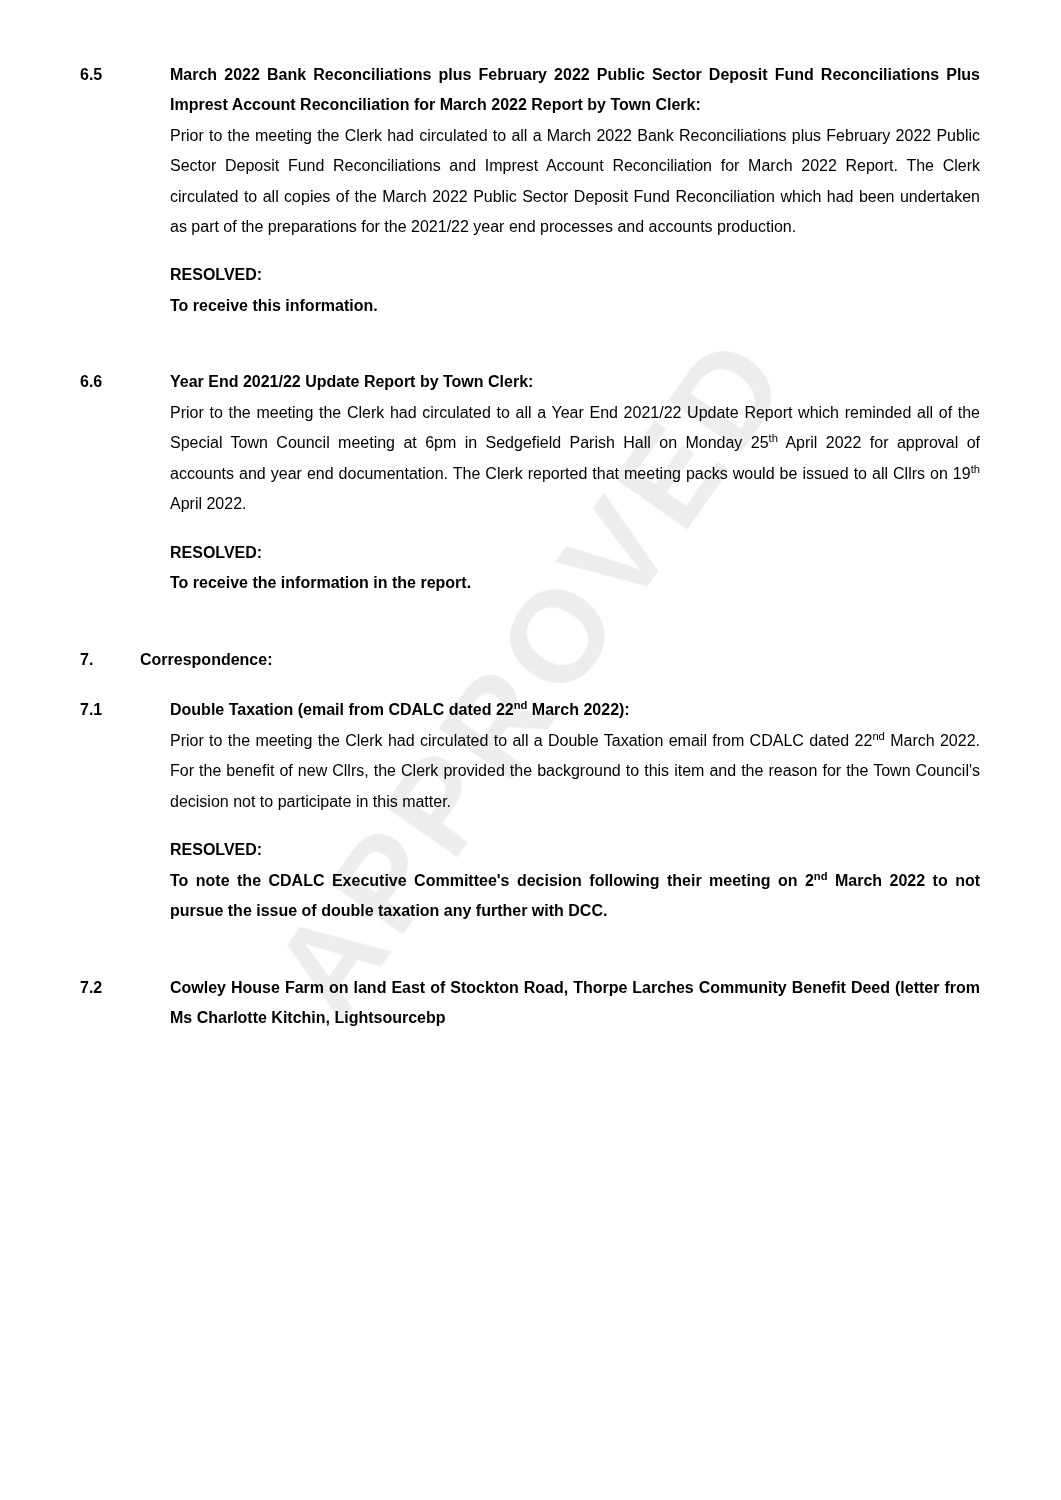APPROVED
6.5
March 2022 Bank Reconciliations plus February 2022 Public Sector Deposit Fund Reconciliations Plus Imprest Account Reconciliation for March 2022 Report by Town Clerk:
Prior to the meeting the Clerk had circulated to all a March 2022 Bank Reconciliations plus February 2022 Public Sector Deposit Fund Reconciliations and Imprest Account Reconciliation for March 2022 Report. The Clerk circulated to all copies of the March 2022 Public Sector Deposit Fund Reconciliation which had been undertaken as part of the preparations for the 2021/22 year end processes and accounts production.
RESOLVED:
To receive this information.
6.6
Year End 2021/22 Update Report by Town Clerk:
Prior to the meeting the Clerk had circulated to all a Year End 2021/22 Update Report which reminded all of the Special Town Council meeting at 6pm in Sedgefield Parish Hall on Monday 25th April 2022 for approval of accounts and year end documentation. The Clerk reported that meeting packs would be issued to all Cllrs on 19th April 2022.
RESOLVED:
To receive the information in the report.
7.
Correspondence:
7.1
Double Taxation (email from CDALC dated 22nd March 2022):
Prior to the meeting the Clerk had circulated to all a Double Taxation email from CDALC dated 22nd March 2022. For the benefit of new Cllrs, the Clerk provided the background to this item and the reason for the Town Council's decision not to participate in this matter.
RESOLVED:
To note the CDALC Executive Committee's decision following their meeting on 2nd March 2022 to not pursue the issue of double taxation any further with DCC.
7.2
Cowley House Farm on land East of Stockton Road, Thorpe Larches Community Benefit Deed (letter from Ms Charlotte Kitchin, Lightsourcebp